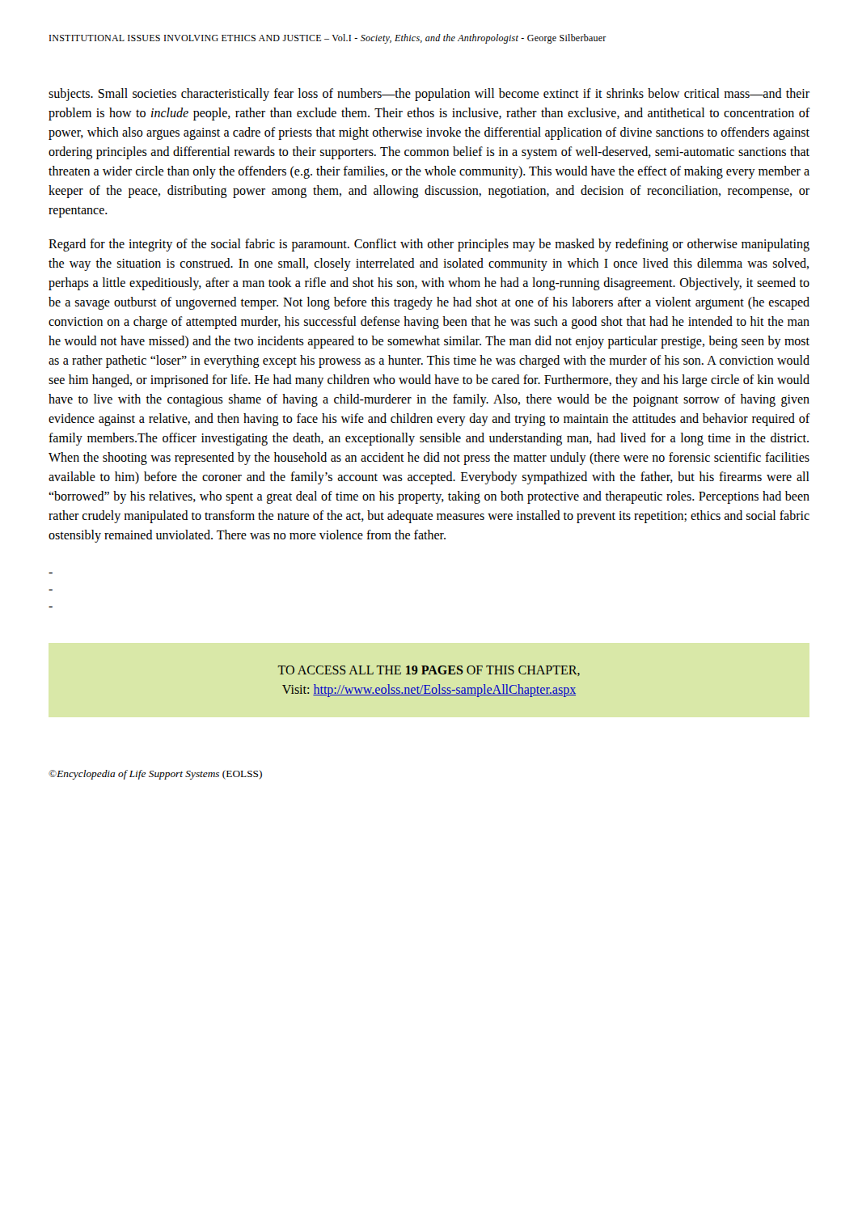INSTITUTIONAL ISSUES INVOLVING ETHICS AND JUSTICE – Vol.I - Society, Ethics, and the Anthropologist - George Silberbauer
subjects. Small societies characteristically fear loss of numbers—the population will become extinct if it shrinks below critical mass—and their problem is how to include people, rather than exclude them. Their ethos is inclusive, rather than exclusive, and antithetical to concentration of power, which also argues against a cadre of priests that might otherwise invoke the differential application of divine sanctions to offenders against ordering principles and differential rewards to their supporters. The common belief is in a system of well-deserved, semi-automatic sanctions that threaten a wider circle than only the offenders (e.g. their families, or the whole community). This would have the effect of making every member a keeper of the peace, distributing power among them, and allowing discussion, negotiation, and decision of reconciliation, recompense, or repentance.
Regard for the integrity of the social fabric is paramount. Conflict with other principles may be masked by redefining or otherwise manipulating the way the situation is construed. In one small, closely interrelated and isolated community in which I once lived this dilemma was solved, perhaps a little expeditiously, after a man took a rifle and shot his son, with whom he had a long-running disagreement. Objectively, it seemed to be a savage outburst of ungoverned temper. Not long before this tragedy he had shot at one of his laborers after a violent argument (he escaped conviction on a charge of attempted murder, his successful defense having been that he was such a good shot that had he intended to hit the man he would not have missed) and the two incidents appeared to be somewhat similar. The man did not enjoy particular prestige, being seen by most as a rather pathetic “loser” in everything except his prowess as a hunter. This time he was charged with the murder of his son. A conviction would see him hanged, or imprisoned for life. He had many children who would have to be cared for. Furthermore, they and his large circle of kin would have to live with the contagious shame of having a child-murderer in the family. Also, there would be the poignant sorrow of having given evidence against a relative, and then having to face his wife and children every day and trying to maintain the attitudes and behavior required of family members.The officer investigating the death, an exceptionally sensible and understanding man, had lived for a long time in the district. When the shooting was represented by the household as an accident he did not press the matter unduly (there were no forensic scientific facilities available to him) before the coroner and the family’s account was accepted. Everybody sympathized with the father, but his firearms were all “borrowed” by his relatives, who spent a great deal of time on his property, taking on both protective and therapeutic roles. Perceptions had been rather crudely manipulated to transform the nature of the act, but adequate measures were installed to prevent its repetition; ethics and social fabric ostensibly remained unviolated. There was no more violence from the father.
-
-
-
TO ACCESS ALL THE 19 PAGES OF THIS CHAPTER,
Visit: http://www.eolss.net/Eolss-sampleAllChapter.aspx
©Encyclopedia of Life Support Systems (EOLSS)